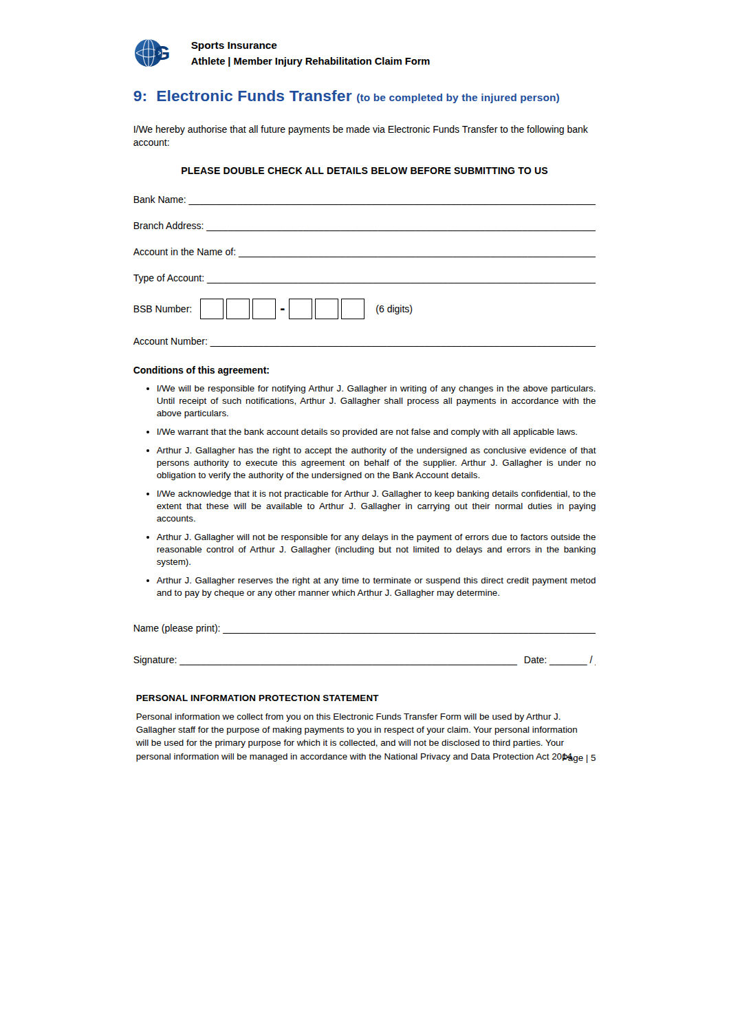G
Sports Insurance
Athlete | Member Injury Rehabilitation Claim Form
9: Electronic Funds Transfer (to be completed by the injured person)
I/We hereby authorise that all future payments be made via Electronic Funds Transfer to the following bank account:
PLEASE DOUBLE CHECK ALL DETAILS BELOW BEFORE SUBMITTING TO US
Bank Name: _______________________________________________________________________________________
Branch Address: __________________________________________________________________________________
Account in the Name of: _____________________________________________________________________
Type of Account: _________________________________________________________________________________
BSB Number: - (6 digits)
Account Number: _________________________________________________________________________________
Conditions of this agreement:
I/We will be responsible for notifying Arthur J. Gallagher in writing of any changes in the above particulars. Until receipt of such notifications, Arthur J. Gallagher shall process all payments in accordance with the above particulars.
I/We warrant that the bank account details so provided are not false and comply with all applicable laws.
Arthur J. Gallagher has the right to accept the authority of the undersigned as conclusive evidence of that persons authority to execute this agreement on behalf of the supplier. Arthur J. Gallagher is under no obligation to verify the authority of the undersigned on the Bank Account details.
I/We acknowledge that it is not practicable for Arthur J. Gallagher to keep banking details confidential, to the extent that these will be available to Arthur J. Gallagher in carrying out their normal duties in paying accounts.
Arthur J. Gallagher will not be responsible for any delays in the payment of errors due to factors outside the reasonable control of Arthur J. Gallagher (including but not limited to delays and errors in the banking system).
Arthur J. Gallagher reserves the right at any time to terminate or suspend this direct credit payment metod and to pay by cheque or any other manner which Arthur J. Gallagher may determine.
Name (please print): _______________________________________________________________________________
Signature: _______________________________________________________________ Date: _______ / _______ / _______
PERSONAL INFORMATION PROTECTION STATEMENT
Personal information we collect from you on this Electronic Funds Transfer Form will be used by Arthur J. Gallagher staff for the purpose of making payments to you in respect of your claim. Your personal information will be used for the primary purpose for which it is collected, and will not be disclosed to third parties. Your personal information will be managed in accordance with the National Privacy and Data Protection Act 2014.
Page | 5